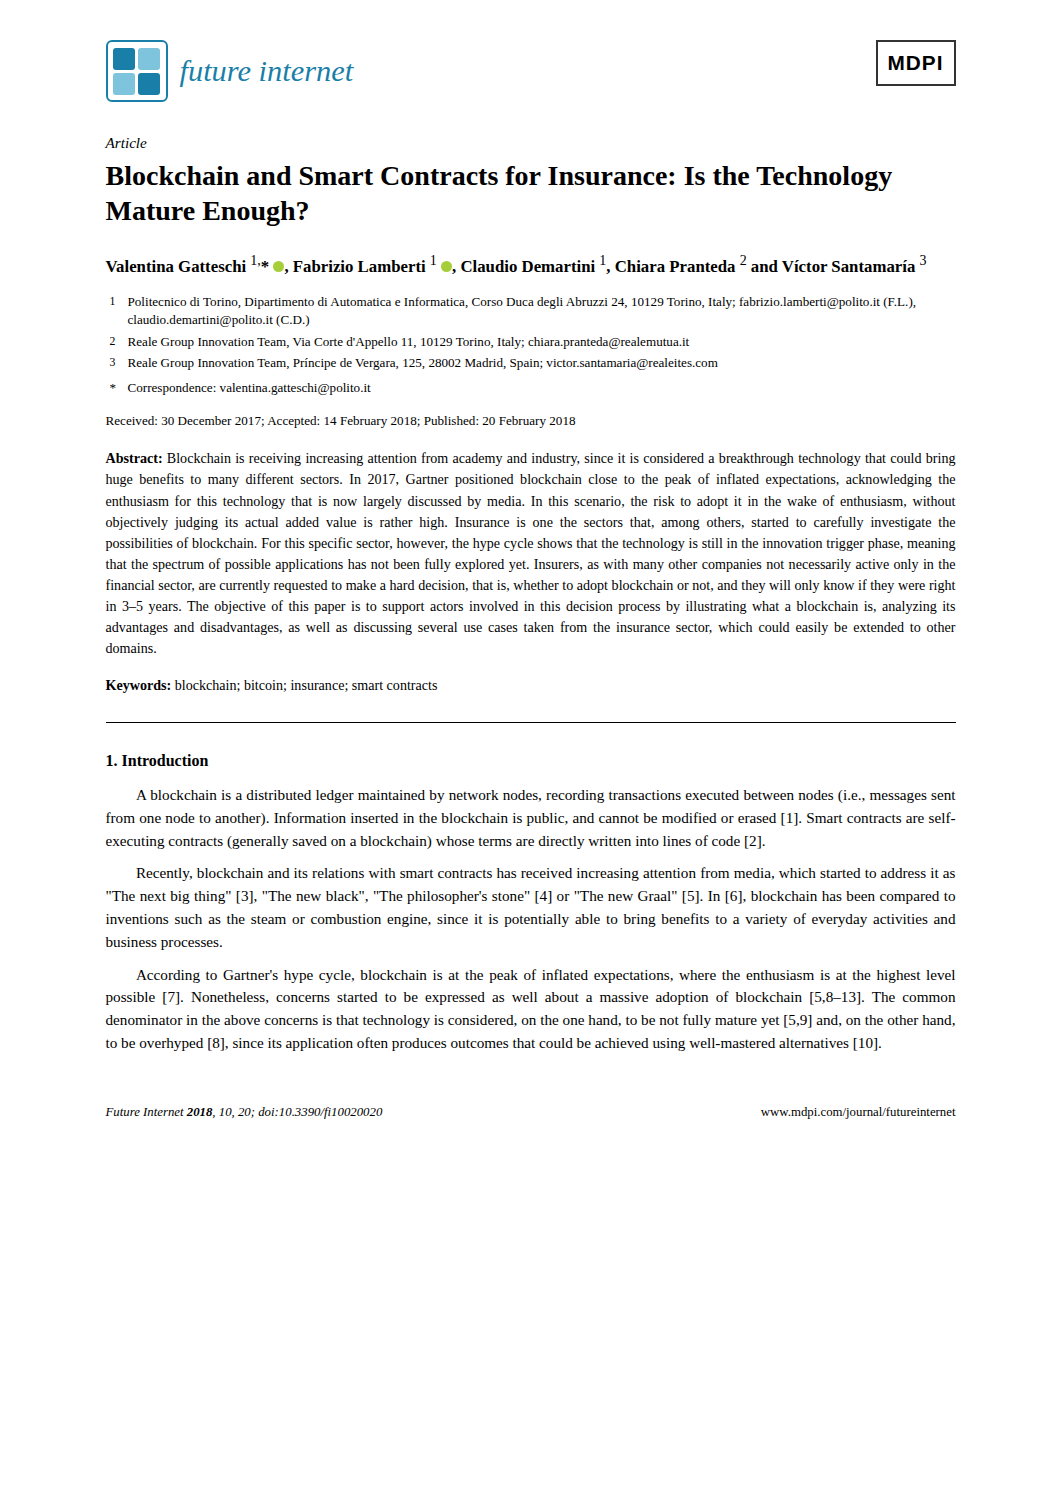future internet
MDPI
Article
Blockchain and Smart Contracts for Insurance: Is the Technology Mature Enough?
Valentina Gatteschi 1,* , Fabrizio Lamberti 1 , Claudio Demartini 1, Chiara Pranteda 2 and Víctor Santamaría 3
Politecnico di Torino, Dipartimento di Automatica e Informatica, Corso Duca degli Abruzzi 24, 10129 Torino, Italy; fabrizio.lamberti@polito.it (F.L.), claudio.demartini@polito.it (C.D.)
Reale Group Innovation Team, Via Corte d'Appello 11, 10129 Torino, Italy; chiara.pranteda@realemutua.it
Reale Group Innovation Team, Príncipe de Vergara, 125, 28002 Madrid, Spain; victor.santamaria@realeites.com
Correspondence: valentina.gatteschi@polito.it
Received: 30 December 2017; Accepted: 14 February 2018; Published: 20 February 2018
Abstract: Blockchain is receiving increasing attention from academy and industry, since it is considered a breakthrough technology that could bring huge benefits to many different sectors. In 2017, Gartner positioned blockchain close to the peak of inflated expectations, acknowledging the enthusiasm for this technology that is now largely discussed by media. In this scenario, the risk to adopt it in the wake of enthusiasm, without objectively judging its actual added value is rather high. Insurance is one the sectors that, among others, started to carefully investigate the possibilities of blockchain. For this specific sector, however, the hype cycle shows that the technology is still in the innovation trigger phase, meaning that the spectrum of possible applications has not been fully explored yet. Insurers, as with many other companies not necessarily active only in the financial sector, are currently requested to make a hard decision, that is, whether to adopt blockchain or not, and they will only know if they were right in 3–5 years. The objective of this paper is to support actors involved in this decision process by illustrating what a blockchain is, analyzing its advantages and disadvantages, as well as discussing several use cases taken from the insurance sector, which could easily be extended to other domains.
Keywords: blockchain; bitcoin; insurance; smart contracts
1. Introduction
A blockchain is a distributed ledger maintained by network nodes, recording transactions executed between nodes (i.e., messages sent from one node to another). Information inserted in the blockchain is public, and cannot be modified or erased [1]. Smart contracts are self-executing contracts (generally saved on a blockchain) whose terms are directly written into lines of code [2].
Recently, blockchain and its relations with smart contracts has received increasing attention from media, which started to address it as "The next big thing" [3], "The new black", "The philosopher's stone" [4] or "The new Graal" [5]. In [6], blockchain has been compared to inventions such as the steam or combustion engine, since it is potentially able to bring benefits to a variety of everyday activities and business processes.
According to Gartner's hype cycle, blockchain is at the peak of inflated expectations, where the enthusiasm is at the highest level possible [7]. Nonetheless, concerns started to be expressed as well about a massive adoption of blockchain [5,8–13]. The common denominator in the above concerns is that technology is considered, on the one hand, to be not fully mature yet [5,9] and, on the other hand, to be overhyped [8], since its application often produces outcomes that could be achieved using well-mastered alternatives [10].
Future Internet 2018, 10, 20; doi:10.3390/fi10020020
www.mdpi.com/journal/futureinternet